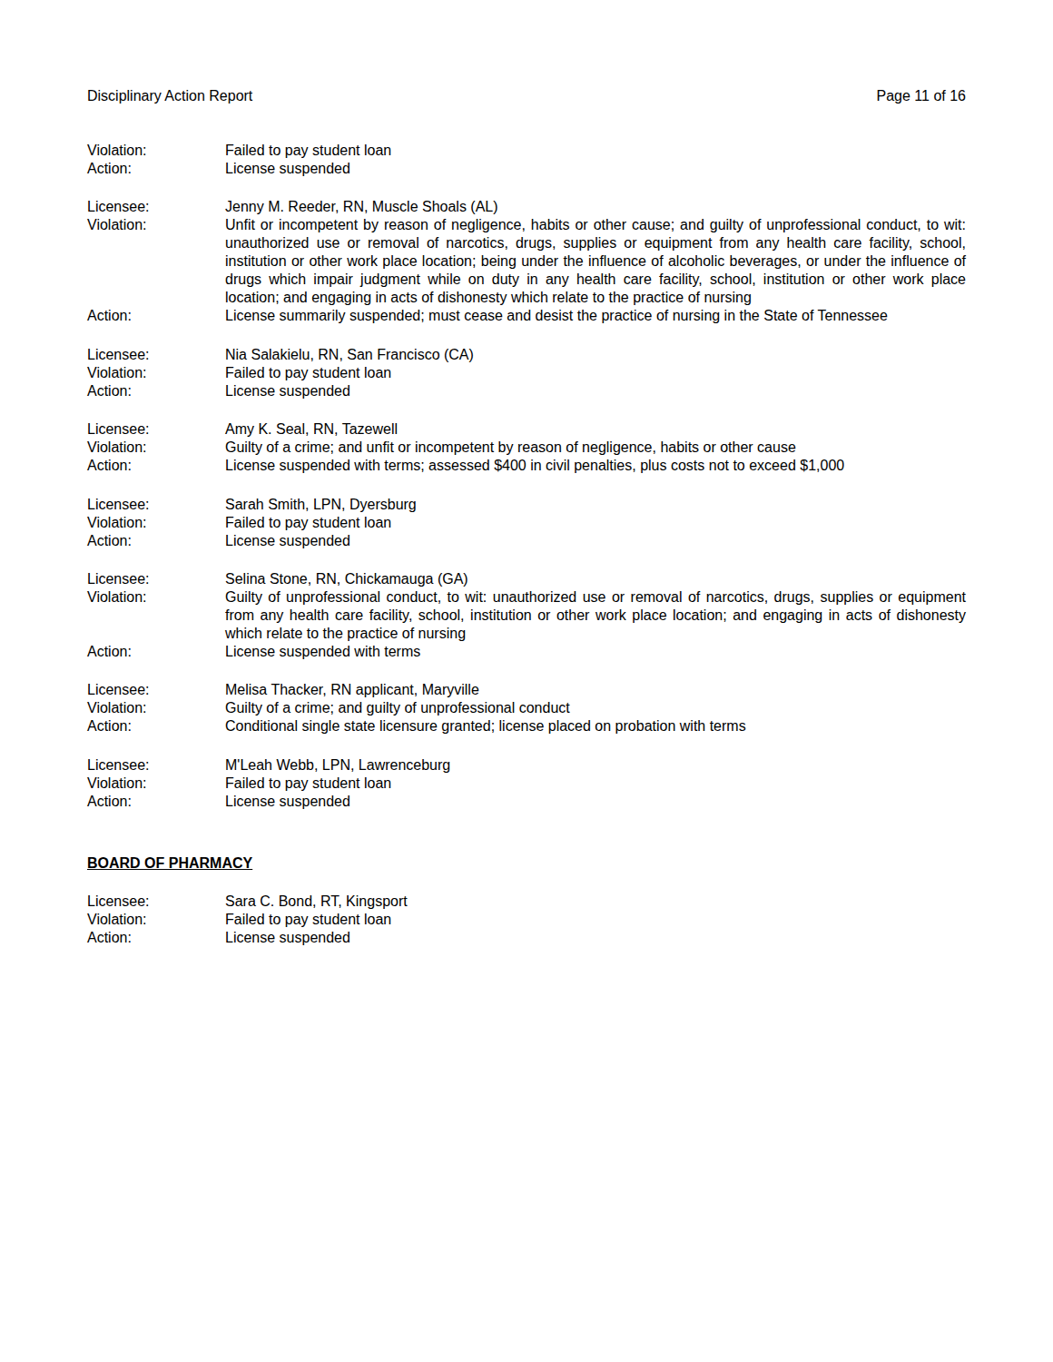Disciplinary Action Report Page 11 of 16
Violation:
Failed to pay student loan
Action:
License suspended
Licensee:
Jenny M. Reeder, RN, Muscle Shoals (AL)
Violation:
Unfit or incompetent by reason of negligence, habits or other cause; and guilty of unprofessional conduct, to wit: unauthorized use or removal of narcotics, drugs, supplies or equipment from any health care facility, school, institution or other work place location; being under the influence of alcoholic beverages, or under the influence of drugs which impair judgment while on duty in any health care facility, school, institution or other work place location; and engaging in acts of dishonesty which relate to the practice of nursing
Action:
License summarily suspended; must cease and desist the practice of nursing in the State of Tennessee
Licensee:
Nia Salakielu, RN, San Francisco (CA)
Violation:
Failed to pay student loan
Action:
License suspended
Licensee:
Amy K. Seal, RN, Tazewell
Violation:
Guilty of a crime; and unfit or incompetent by reason of negligence, habits or other cause
Action:
License suspended with terms; assessed $400 in civil penalties, plus costs not to exceed $1,000
Licensee:
Sarah Smith, LPN, Dyersburg
Violation:
Failed to pay student loan
Action:
License suspended
Licensee:
Selina Stone, RN, Chickamauga (GA)
Violation:
Guilty of unprofessional conduct, to wit: unauthorized use or removal of narcotics, drugs, supplies or equipment from any health care facility, school, institution or other work place location; and engaging in acts of dishonesty which relate to the practice of nursing
Action:
License suspended with terms
Licensee:
Melisa Thacker, RN applicant, Maryville
Violation:
Guilty of a crime; and guilty of unprofessional conduct
Action:
Conditional single state licensure granted; license placed on probation with terms
Licensee:
M'Leah Webb, LPN, Lawrenceburg
Violation:
Failed to pay student loan
Action:
License suspended
BOARD OF PHARMACY
Licensee:
Sara C. Bond, RT, Kingsport
Violation:
Failed to pay student loan
Action:
License suspended